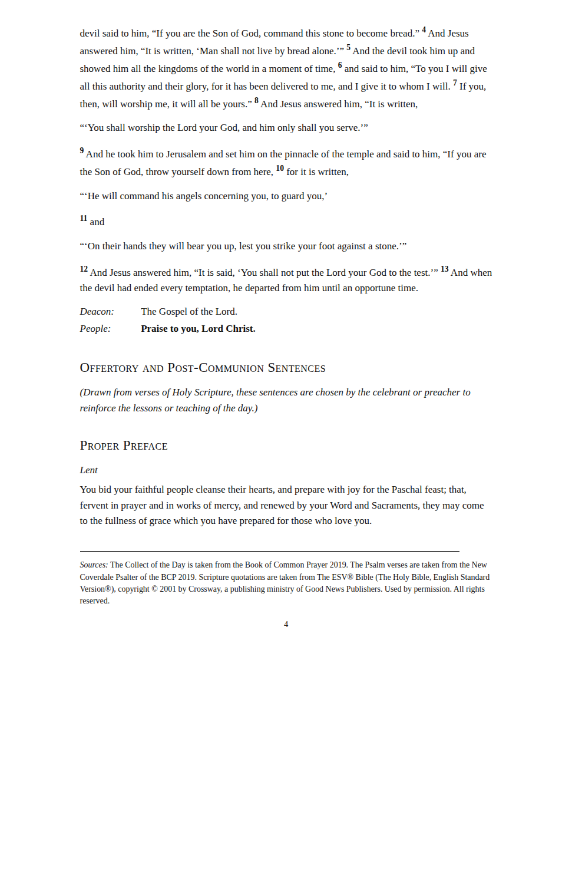devil said to him, “If you are the Son of God, command this stone to become bread.” 4 And Jesus answered him, “It is written, ‘Man shall not live by bread alone.’” 5 And the devil took him up and showed him all the kingdoms of the world in a moment of time, 6 and said to him, “To you I will give all this authority and their glory, for it has been delivered to me, and I give it to whom I will. 7 If you, then, will worship me, it will all be yours.” 8 And Jesus answered him, “It is written,
“‘You shall worship the Lord your God, and him only shall you serve.’”
9 And he took him to Jerusalem and set him on the pinnacle of the temple and said to him, “If you are the Son of God, throw yourself down from here, 10 for it is written,
“‘He will command his angels concerning you, to guard you,’
11 and
“‘On their hands they will bear you up, lest you strike your foot against a stone.’”
12 And Jesus answered him, “It is said, ‘You shall not put the Lord your God to the test.’” 13 And when the devil had ended every temptation, he departed from him until an opportune time.
| Deacon: | The Gospel of the Lord. |
| People: | Praise to you, Lord Christ. |
Offertory and Post-Communion Sentences
(Drawn from verses of Holy Scripture, these sentences are chosen by the celebrant or preacher to reinforce the lessons or teaching of the day.)
Proper Preface
Lent
You bid your faithful people cleanse their hearts, and prepare with joy for the Paschal feast; that, fervent in prayer and in works of mercy, and renewed by your Word and Sacraments, they may come to the fullness of grace which you have prepared for those who love you.
Sources: The Collect of the Day is taken from the Book of Common Prayer 2019. The Psalm verses are taken from the New Coverdale Psalter of the BCP 2019. Scripture quotations are taken from The ESV® Bible (The Holy Bible, English Standard Version®), copyright © 2001 by Crossway, a publishing ministry of Good News Publishers. Used by permission. All rights reserved.
4